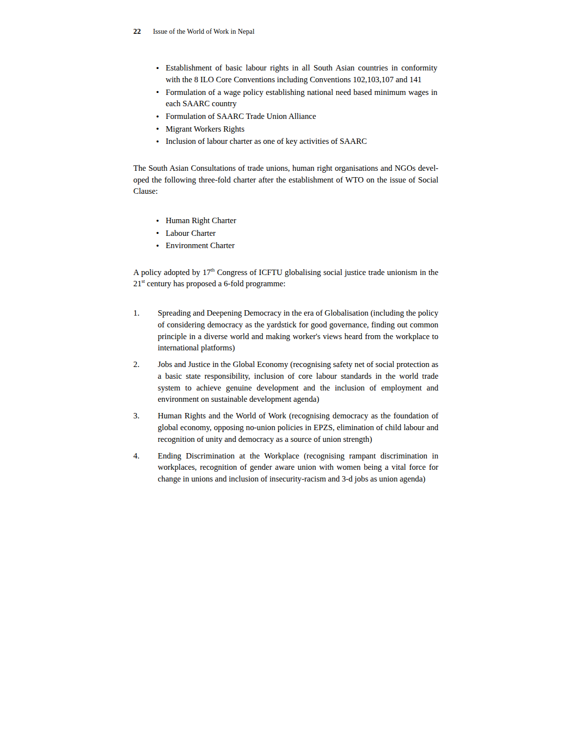22 Issue of the World of Work in Nepal
Establishment of basic labour rights in all South Asian countries in conformity with the 8 ILO Core Conventions including Conventions 102,103,107 and 141
Formulation of a wage policy establishing national need based minimum wages in each SAARC country
Formulation of SAARC Trade Union Alliance
Migrant Workers Rights
Inclusion of labour charter as one of key activities of SAARC
The South Asian Consultations of trade unions, human right organisations and NGOs developed the following three-fold charter after the establishment of WTO on the issue of Social Clause:
Human Right Charter
Labour Charter
Environment Charter
A policy adopted by 17th Congress of ICFTU globalising social justice trade unionism in the 21st century has proposed a 6-fold programme:
Spreading and Deepening Democracy in the era of Globalisation (including the policy of considering democracy as the yardstick for good governance, finding out common principle in a diverse world and making worker's views heard from the workplace to international platforms)
Jobs and Justice in the Global Economy (recognising safety net of social protection as a basic state responsibility, inclusion of core labour standards in the world trade system to achieve genuine development and the inclusion of employment and environment on sustainable development agenda)
Human Rights and the World of Work (recognising democracy as the foundation of global economy, opposing no-union policies in EPZS, elimination of child labour and recognition of unity and democracy as a source of union strength)
Ending Discrimination at the Workplace (recognising rampant discrimination in workplaces, recognition of gender aware union with women being a vital force for change in unions and inclusion of insecurity-racism and 3-d jobs as union agenda)